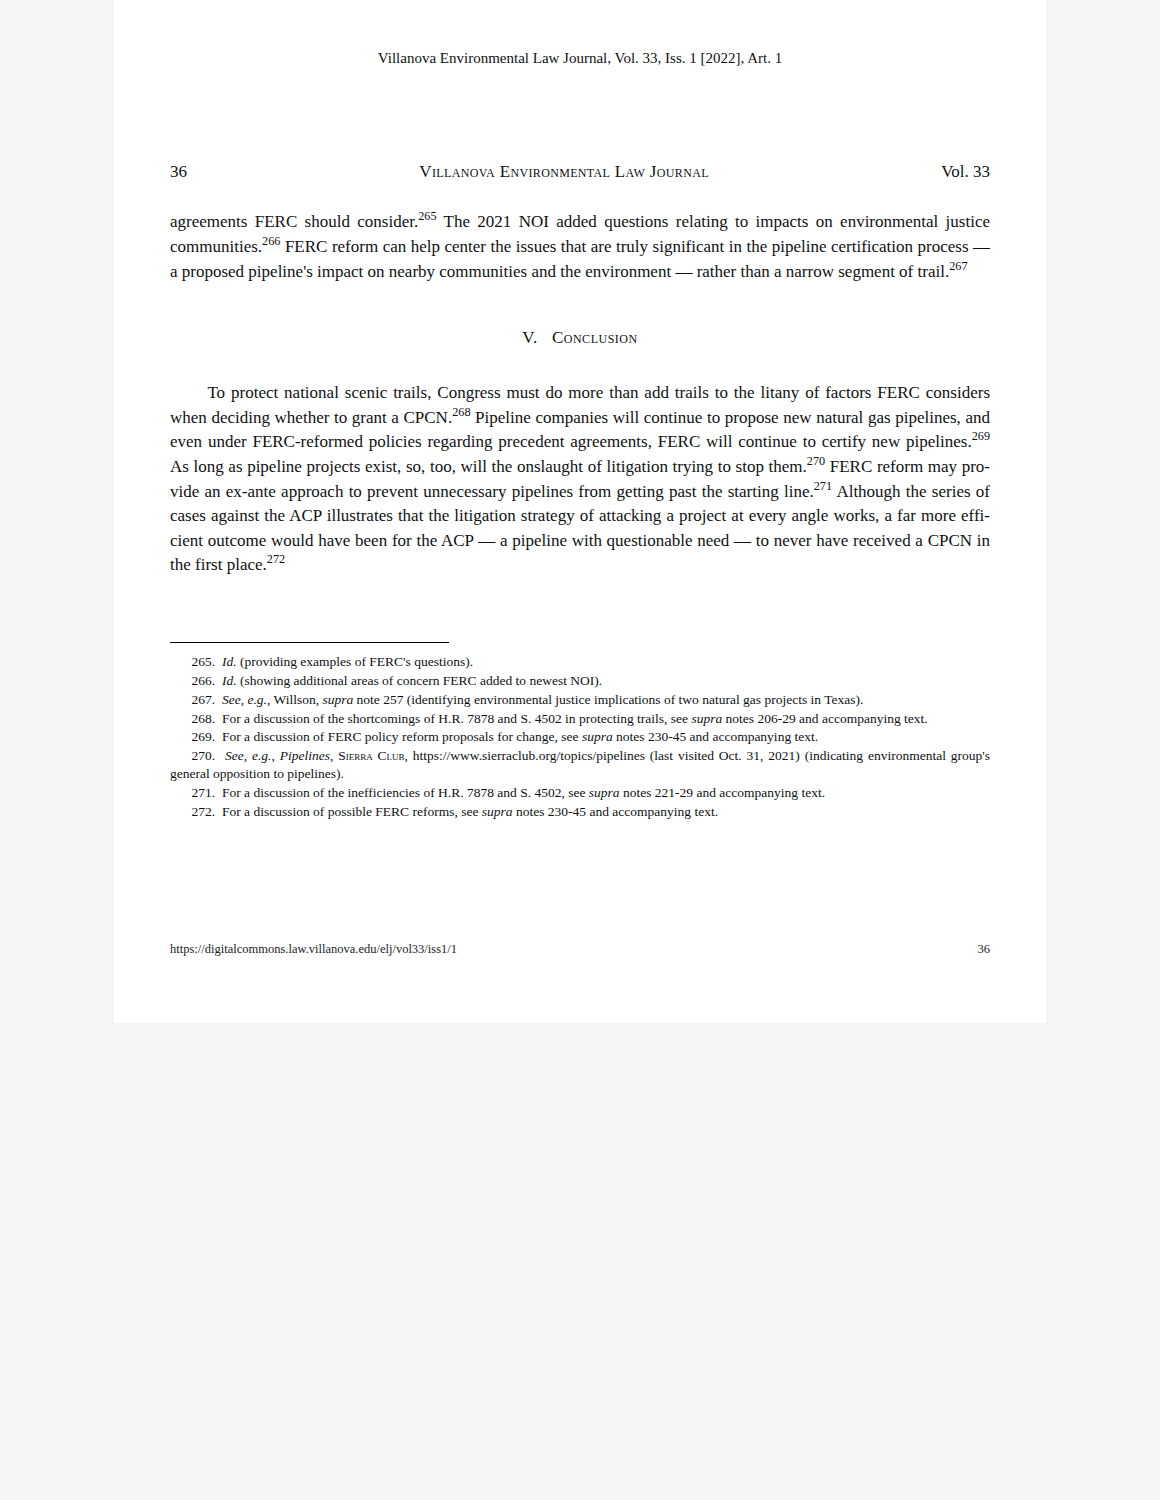Villanova Environmental Law Journal, Vol. 33, Iss. 1 [2022], Art. 1
36 Villanova Environmental Law Journal Vol. 33
agreements FERC should consider.265 The 2021 NOI added questions relating to impacts on environmental justice communities.266 FERC reform can help center the issues that are truly significant in the pipeline certification process — a proposed pipeline's impact on nearby communities and the environment — rather than a narrow segment of trail.267
V. Conclusion
To protect national scenic trails, Congress must do more than add trails to the litany of factors FERC considers when deciding whether to grant a CPCN.268 Pipeline companies will continue to propose new natural gas pipelines, and even under FERC-reformed policies regarding precedent agreements, FERC will continue to certify new pipelines.269 As long as pipeline projects exist, so, too, will the onslaught of litigation trying to stop them.270 FERC reform may provide an ex-ante approach to prevent unnecessary pipelines from getting past the starting line.271 Although the series of cases against the ACP illustrates that the litigation strategy of attacking a project at every angle works, a far more efficient outcome would have been for the ACP — a pipeline with questionable need — to never have received a CPCN in the first place.272
265. Id. (providing examples of FERC's questions).
266. Id. (showing additional areas of concern FERC added to newest NOI).
267. See, e.g., Willson, supra note 257 (identifying environmental justice implications of two natural gas projects in Texas).
268. For a discussion of the shortcomings of H.R. 7878 and S. 4502 in protecting trails, see supra notes 206-29 and accompanying text.
269. For a discussion of FERC policy reform proposals for change, see supra notes 230-45 and accompanying text.
270. See, e.g., Pipelines, Sierra Club, https://www.sierraclub.org/topics/pipelines (last visited Oct. 31, 2021) (indicating environmental group's general opposition to pipelines).
271. For a discussion of the inefficiencies of H.R. 7878 and S. 4502, see supra notes 221-29 and accompanying text.
272. For a discussion of possible FERC reforms, see supra notes 230-45 and accompanying text.
https://digitalcommons.law.villanova.edu/elj/vol33/iss1/1 36